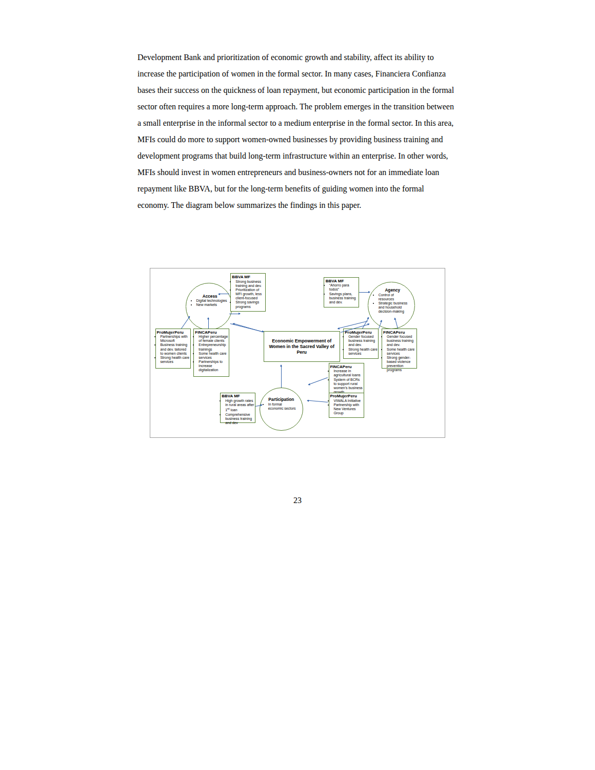Development Bank and prioritization of economic growth and stability, affect its ability to increase the participation of women in the formal sector. In many cases, Financiera Confianza bases their success on the quickness of loan repayment, but economic participation in the formal sector often requires a more long-term approach. The problem emerges in the transition between a small enterprise in the informal sector to a medium enterprise in the formal sector. In this area, MFIs could do more to support women-owned businesses by providing business training and development programs that build long-term infrastructure within an enterprise. In other words, MFIs should invest in women entrepreneurs and business-owners not for an immediate loan repayment like BBVA, but for the long-term benefits of guiding women into the formal economy. The diagram below summarizes the findings in this paper.
Economic Empowerment of Women in the Sacred Valley of Peru
Access
Digital technologies
New markets
Agency
Control of resources
Strategic business and household decision-making
Participation
In formal economic sectors
BBVA MF
Strong business training and dev.
Prioritization of MFI growth, less client-focused
Strong savings programs
BBVA MF
“Ahorro para todos”
Savings plans, business training and dev.
ProMujerPeru
Partnerships with Microsoft
Business training and dev. tailored to women clients
Strong health care services
FINCAPeru
Higher percentage of female clients
Entrepreneurship trainings
Some health care services
Partnerships to increase digitalization
ProMujerPeru
Gender focused business training and dev.
Strong health care services
FINCAPeru
Gender focused business training and dev.
Some health care services
Strong gender-based violence prevention programs
FINCAPeru
Increase in agricultural loans
System of BCRs to support rural women’s business growth
ProMujerPeru
VIWALA Initiative
Partnership with New Ventures Group
BBVA MF
High growth rates in rural areas after 1st loan
Comprehensive business training and dev
23